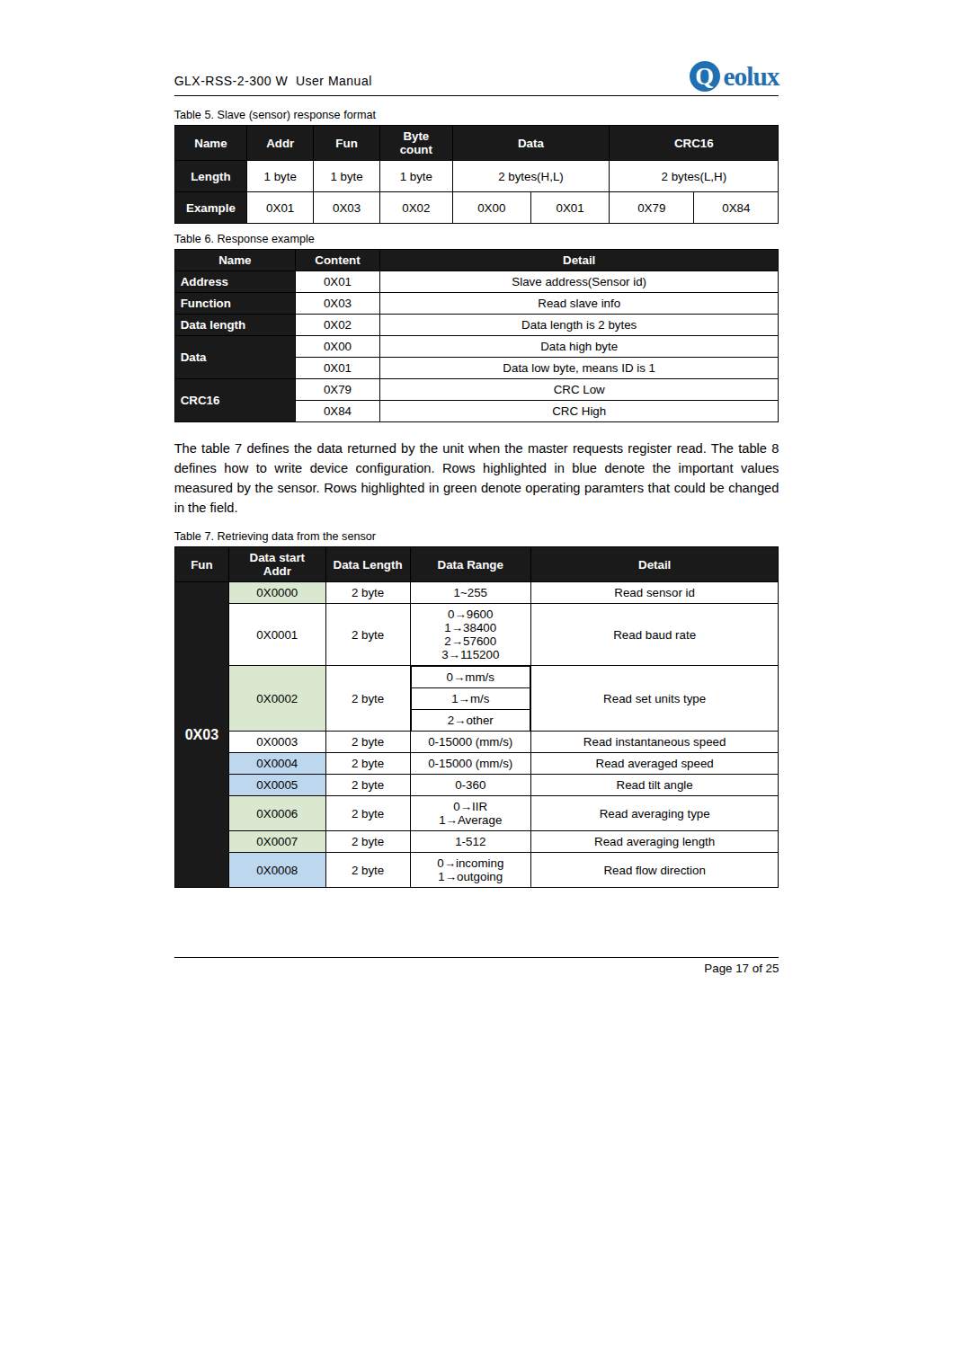GLX-RSS-2-300 W User Manual
Q
eolux
Table 5. Slave (sensor) response format
| Name | Addr | Fun | Byte count | Data | CRC16 |
| --- | --- | --- | --- | --- | --- |
| Length | 1 byte | 1 byte | 1 byte | 2 bytes(H,L) | 2 bytes(L,H) |
| Example | 0X01 | 0X03 | 0X02 | 0X00 | 0X01 | 0X79 | 0X84 |
Table 6. Response example
| Name | Content | Detail |
| --- | --- | --- |
| Address | 0X01 | Slave address(Sensor id) |
| Function | 0X03 | Read slave info |
| Data length | 0X02 | Data length is 2 bytes |
| Data | 0X00 | Data high byte |
| 0X01 | Data low byte, means ID is 1 |
| CRC16 | 0X79 | CRC Low |
| 0X84 | CRC High |
The table 7 defines the data returned by the unit when the master requests register read. The table 8 defines how to write device configuration. Rows highlighted in blue denote the important values measured by the sensor. Rows highlighted in green denote operating paramters that could be changed in the field.
Table 7. Retrieving data from the sensor
| Fun | Data start Addr | Data Length | Data Range | Detail |
| --- | --- | --- | --- | --- |
| 0X03 | 0X0000 | 2 byte | 1~255 | Read sensor id |
| 0X0001 | 2 byte | 0 → 9600 1 → 38400 2 → 57600 3 → 115200 | Read baud rate |
| 0X0002 | 2 byte | / 0 → mm/s / / 1 → m/s / / 2 → other / | Read set units type |
| 0X0003 | 2 byte | 0-15000 (mm/s) | Read instantaneous speed |
| 0X0004 | 2 byte | 0-15000 (mm/s) | Read averaged speed |
| 0X0005 | 2 byte | 0-360 | Read tilt angle |
| 0X0006 | 2 byte | 0 → IIR 1 → Average | Read averaging type |
| 0X0007 | 2 byte | 1-512 | Read averaging length |
| 0X0008 | 2 byte | 0 → incoming 1 → outgoing | Read flow direction |
Page 17 of 25